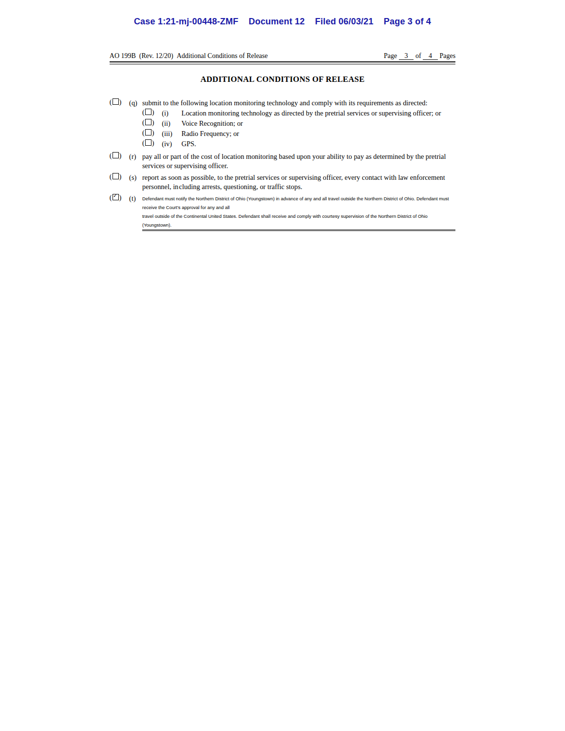Case 1:21-mj-00448-ZMF Document 12 Filed 06/03/21 Page 3 of 4
AO 199B (Rev. 12/20) Additional Conditions of Release
Page 3 of 4 Pages
ADDITIONAL CONDITIONS OF RELEASE
( )
(q)
submit to the following location monitoring technology and comply with its requirements as directed:
( )
(i)
Location monitoring technology as directed by the pretrial services or supervising officer; or
( )
(ii)
Voice Recognition; or
( )
(iii)
Radio Frequency; or
( )
(iv)
GPS.
( )
(r)
pay all or part of the cost of location monitoring based upon your ability to pay as determined by the pretrial services or supervising officer.
( )
(s)
report as soon as possible, to the pretrial services or supervising officer, every contact with law enforcement personnel, in cluding arrests, questioning, or traffic stops.
( )
(t)
Defendant must notify the Northern District of Ohio (Youngstown) in advance of any and all travel outside the Northern District of Ohio. Defendant must receive the Court's approval for any and all travel outside of the Continental United States. Defendant shall receive and comply with courtesy supervision of the Northern District of Ohio (Youngstown).